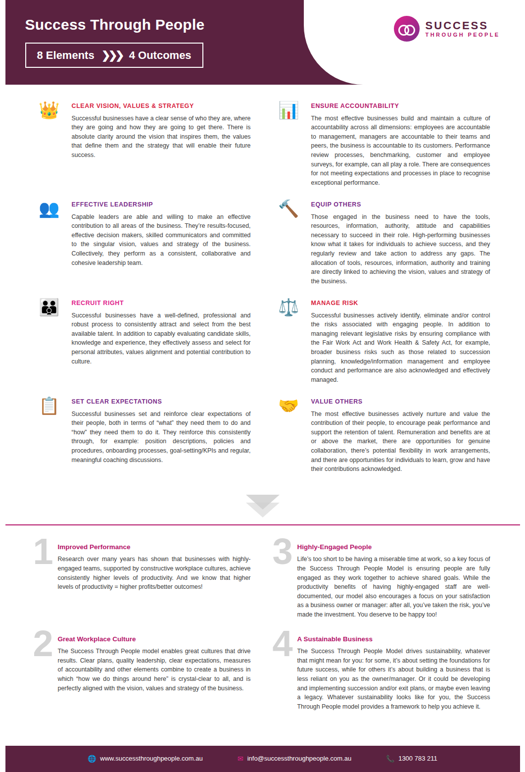Success Through People
8 Elements ❯❯❯ 4 Outcomes
SUCCESS
THROUGH PEOPLE
👑️
Clear Vision, Values & Strategy
Successful businesses have a clear sense of who they are, where they are going and how they are going to get there. There is absolute clarity around the vision that inspires them, the values that define them and the strategy that will enable their future success.
📊
Ensure Accountability
The most effective businesses build and maintain a culture of accountability across all dimensions: employees are accountable to management, managers are accountable to their teams and peers, the business is accountable to its customers. Performance review processes, benchmarking, customer and employee surveys, for example, can all play a role. There are consequences for not meeting expectations and processes in place to recognise exceptional performance.
👥
Effective Leadership
Capable leaders are able and willing to make an effective contribution to all areas of the business. They’re results-focused, effective decision makers, skilled communicators and committed to the singular vision, values and strategy of the business. Collectively, they perform as a consistent, collaborative and cohesive leadership team.
🔨
Equip Others
Those engaged in the business need to have the tools, resources, information, authority, attitude and capabilities necessary to succeed in their role. High-performing businesses know what it takes for individuals to achieve success, and they regularly review and take action to address any gaps. The allocation of tools, resources, information, authority and training are directly linked to achieving the vision, values and strategy of the business.
👪
Recruit Right
Successful businesses have a well-defined, professional and robust process to consistently attract and select from the best available talent. In addition to capably evaluating candidate skills, knowledge and experience, they effectively assess and select for personal attributes, values alignment and potential contribution to culture.
⚖️
Manage Risk
Successful businesses actively identify, eliminate and/or control the risks associated with engaging people. In addition to managing relevant legislative risks by ensuring compliance with the Fair Work Act and Work Health & Safety Act, for example, broader business risks such as those related to succession planning, knowledge/information management and employee conduct and performance are also acknowledged and effectively managed.
📋
Set Clear Expectations
Successful businesses set and reinforce clear expectations of their people, both in terms of “what” they need them to do and “how” they need them to do it. They reinforce this consistently through, for example: position descriptions, policies and procedures, onboarding processes, goal-setting/KPIs and regular, meaningful coaching discussions.
🤝
Value Others
The most effective businesses actively nurture and value the contribution of their people, to encourage peak performance and support the retention of talent. Remuneration and benefits are at or above the market, there are opportunities for genuine collaboration, there’s potential flexibility in work arrangements, and there are opportunities for individuals to learn, grow and have their contributions acknowledged.
1
Improved Performance
Research over many years has shown that businesses with highly-engaged teams, supported by constructive workplace cultures, achieve consistently higher levels of productivity. And we know that higher levels of productivity = higher profits/better outcomes!
3
Highly-Engaged People
Life’s too short to be having a miserable time at work, so a key focus of the Success Through People Model is ensuring people are fully engaged as they work together to achieve shared goals. While the productivity benefits of having highly-engaged staff are well-documented, our model also encourages a focus on your satisfaction as a business owner or manager: after all, you’ve taken the risk, you’ve made the investment. You deserve to be happy too!
2
Great Workplace Culture
The Success Through People model enables great cultures that drive results. Clear plans, quality leadership, clear expectations, measures of accountability and other elements combine to create a business in which “how we do things around here” is crystal-clear to all, and is perfectly aligned with the vision, values and strategy of the business.
4
A Sustainable Business
The Success Through People Model drives sustainability, whatever that might mean for you: for some, it’s about setting the foundations for future success, while for others it’s about building a business that is less reliant on you as the owner/manager. Or it could be developing and implementing succession and/or exit plans, or maybe even leaving a legacy. Whatever sustainability looks like for you, the Success Through People model provides a framework to help you achieve it.
🌐www.successthroughpeople.com.au ✉info@successthroughpeople.com.au 📞1300 783 211